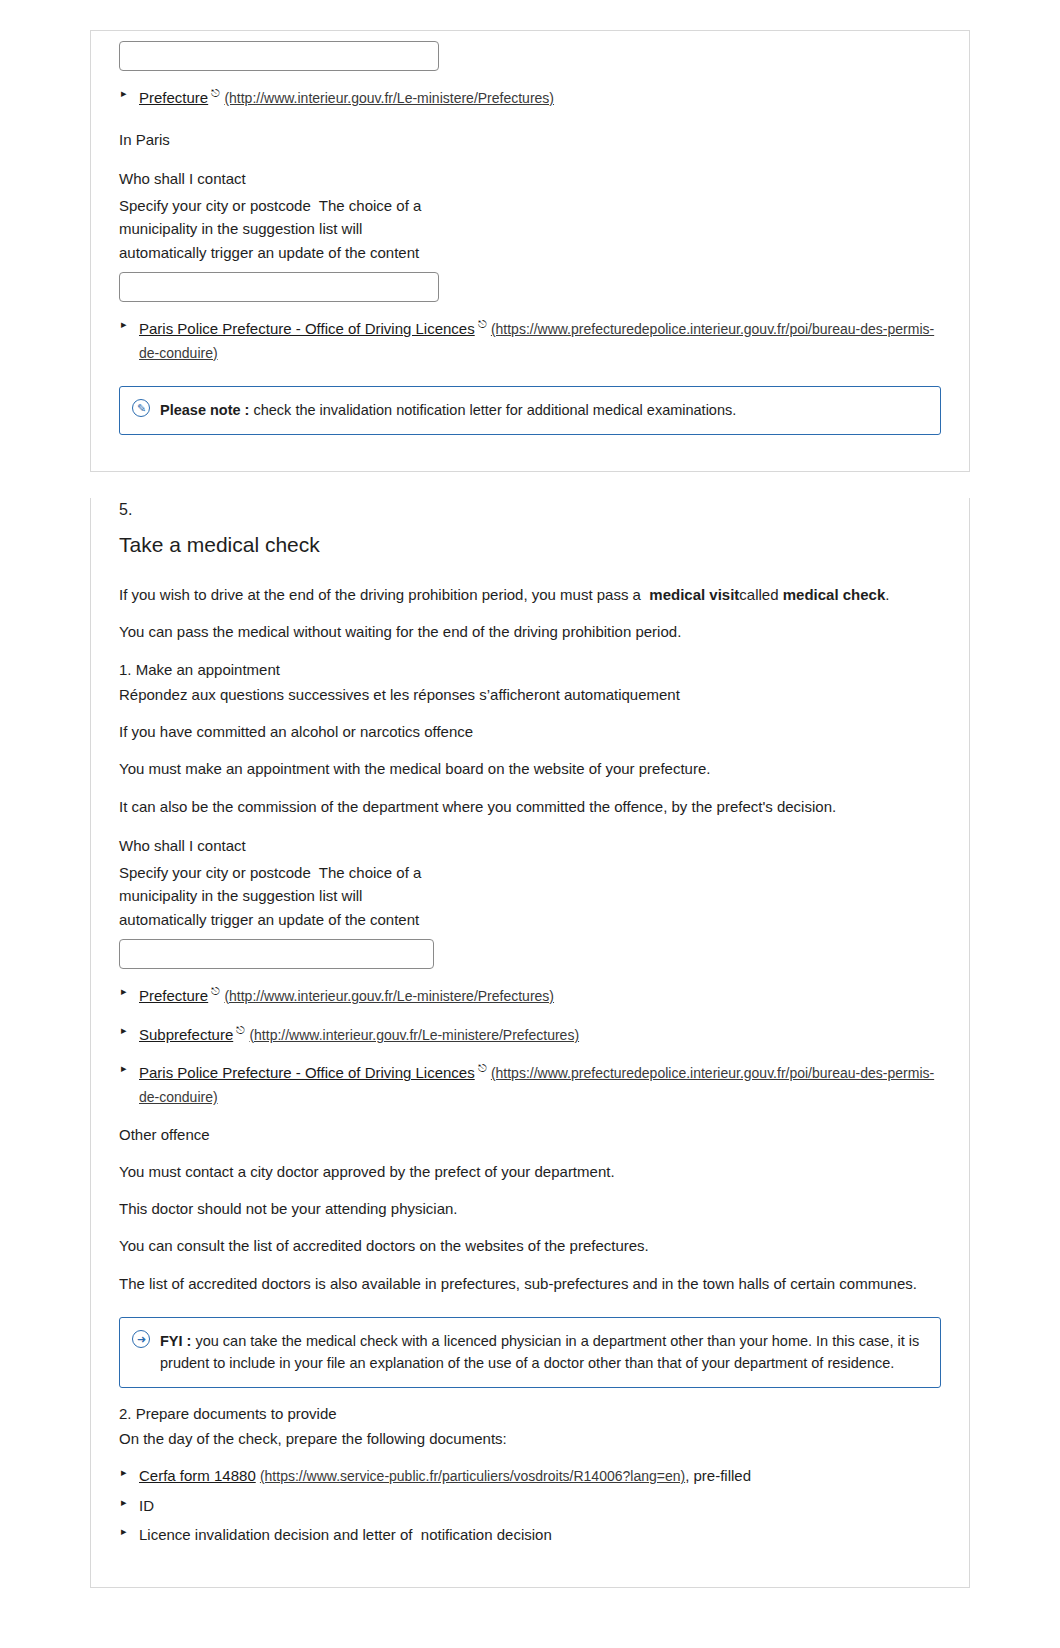Prefecture⎋ (http://www.interieur.gouv.fr/Le-ministere/Prefectures)
In Paris
Who shall I contact
Specify your city or postcode The choice of a municipality in the suggestion list will automatically trigger an update of the content
Paris Police Prefecture - Office of Driving Licences⎋ (https://www.prefecturedepolice.interieur.gouv.fr/poi/bureau-des-permis-de-conduire)
✎ Please note : check the invalidation notification letter for additional medical examinations.
5.
Take a medical check
If you wish to drive at the end of the driving prohibition period, you must pass a medical visitcalled medical check.
You can pass the medical without waiting for the end of the driving prohibition period.
1. Make an appointment
Répondez aux questions successives et les réponses s’afficheront automatiquement
If you have committed an alcohol or narcotics offence
You must make an appointment with the medical board on the website of your prefecture.
It can also be the commission of the department where you committed the offence, by the prefect's decision.
Who shall I contact
Specify your city or postcode The choice of a municipality in the suggestion list will automatically trigger an update of the content
Prefecture⎋ (http://www.interieur.gouv.fr/Le-ministere/Prefectures)
Subprefecture⎋ (http://www.interieur.gouv.fr/Le-ministere/Prefectures)
Paris Police Prefecture - Office of Driving Licences⎋ (https://www.prefecturedepolice.interieur.gouv.fr/poi/bureau-des-permis-de-conduire)
Other offence
You must contact a city doctor approved by the prefect of your department.
This doctor should not be your attending physician.
You can consult the list of accredited doctors on the websites of the prefectures.
The list of accredited doctors is also available in prefectures, sub-prefectures and in the town halls of certain communes.
➜ FYI : you can take the medical check with a licenced physician in a department other than your home. In this case, it is prudent to include in your file an explanation of the use of a doctor other than that of your department of residence.
2. Prepare documents to provide
On the day of the check, prepare the following documents:
Cerfa form 14880 (https://www.service-public.fr/particuliers/vosdroits/R14006?lang=en), pre-filled
ID
Licence invalidation decision and letter of notification decision